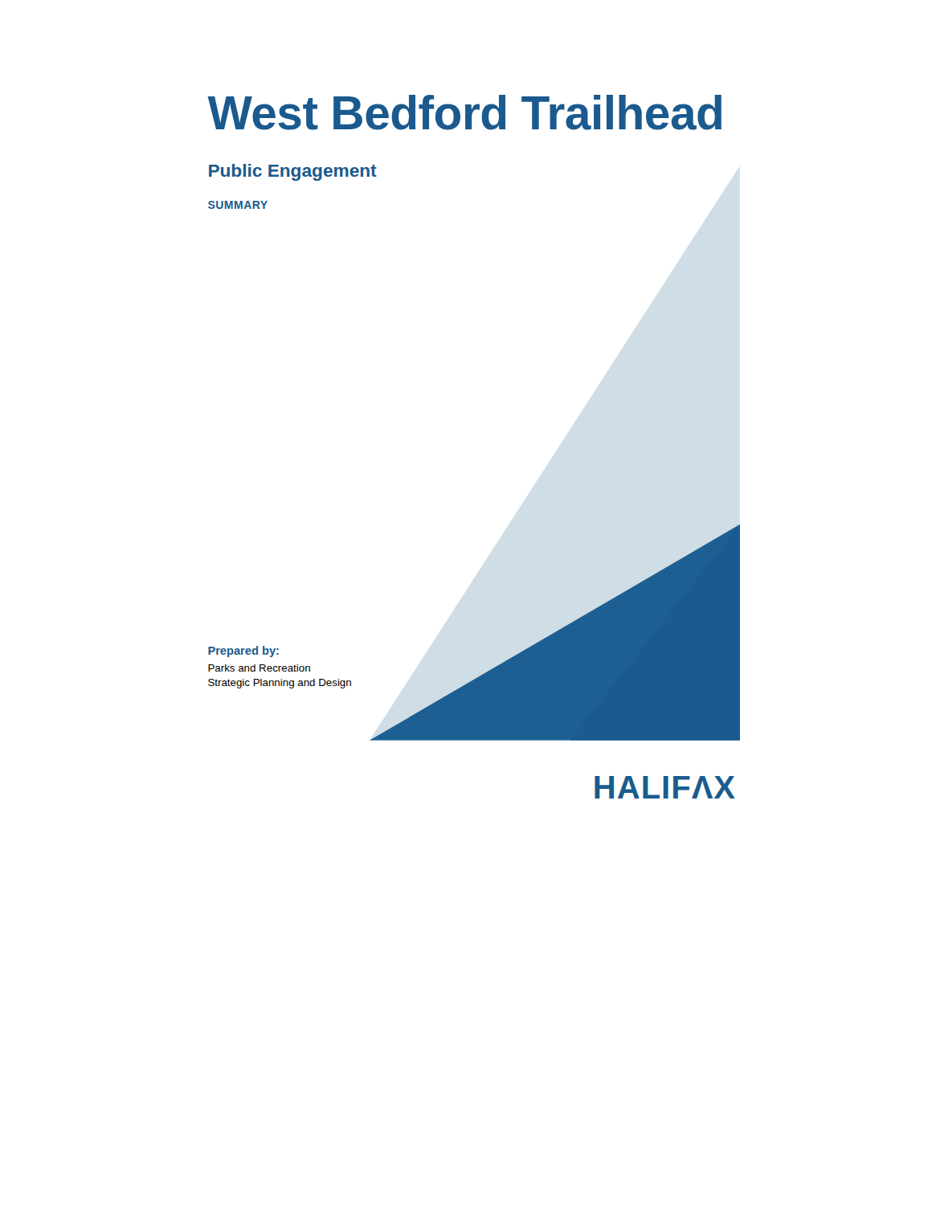West Bedford Trailhead
Public Engagement
SUMMARY
Prepared by: Parks and Recreation
Strategic Planning and Design
HALIFΛX